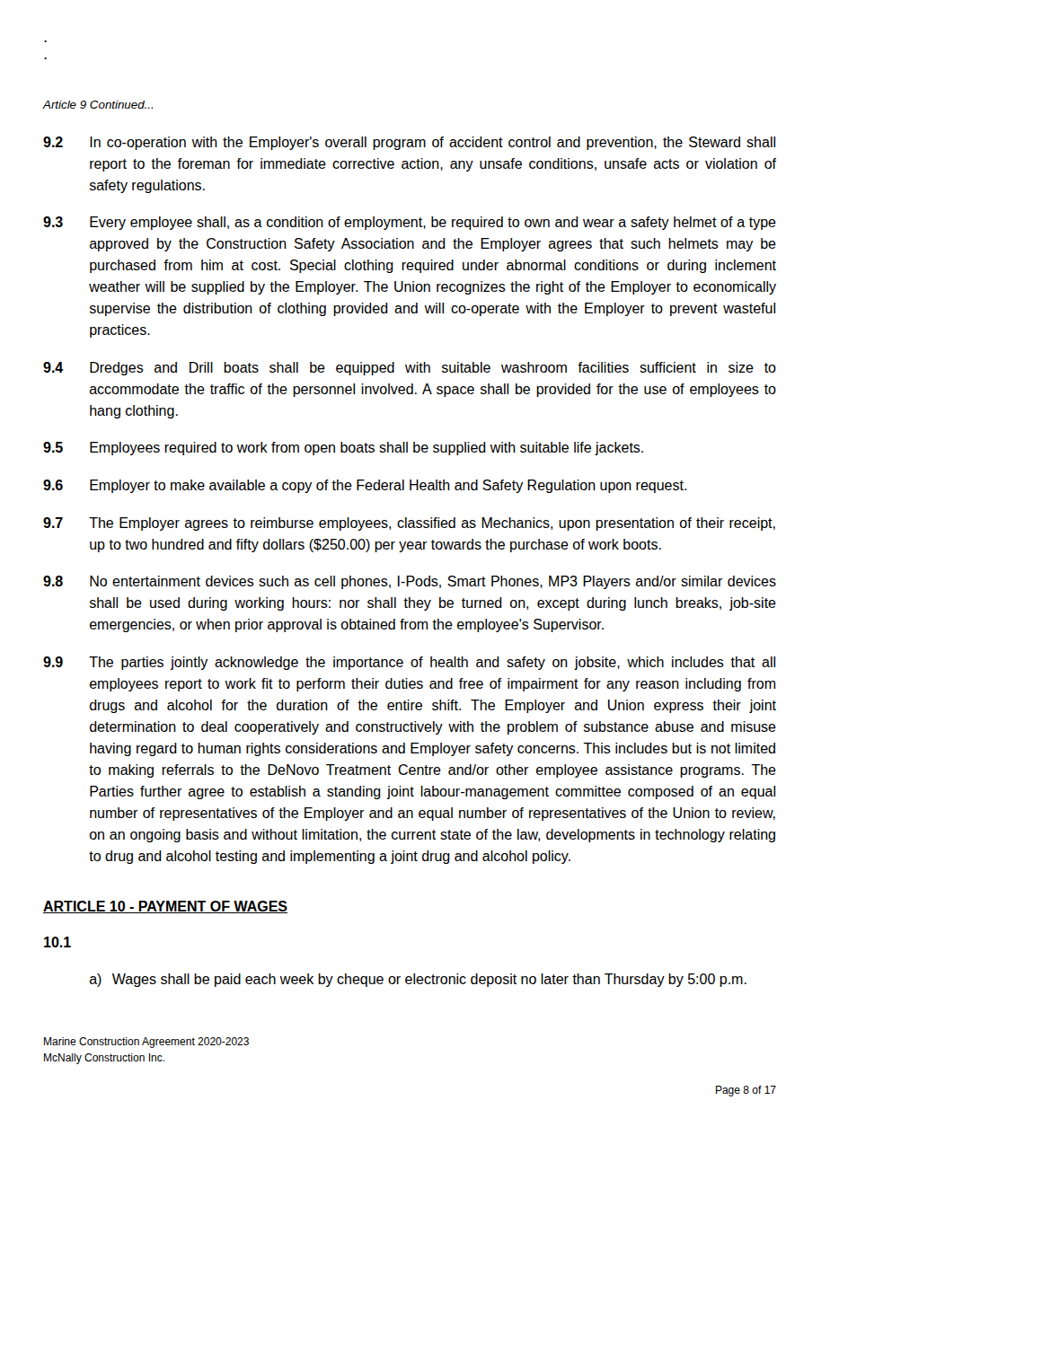. .
Article 9 Continued...
9.2
In co-operation with the Employer's overall program of accident control and prevention, the Steward shall report to the foreman for immediate corrective action, any unsafe conditions, unsafe acts or violation of safety regulations.
9.3
Every employee shall, as a condition of employment, be required to own and wear a safety helmet of a type approved by the Construction Safety Association and the Employer agrees that such helmets may be purchased from him at cost. Special clothing required under abnormal conditions or during inclement weather will be supplied by the Employer. The Union recognizes the right of the Employer to economically supervise the distribution of clothing provided and will co-operate with the Employer to prevent wasteful practices.
9.4
Dredges and Drill boats shall be equipped with suitable washroom facilities sufficient in size to accommodate the traffic of the personnel involved. A space shall be provided for the use of employees to hang clothing.
9.5
Employees required to work from open boats shall be supplied with suitable life jackets.
9.6
Employer to make available a copy of the Federal Health and Safety Regulation upon request.
9.7
The Employer agrees to reimburse employees, classified as Mechanics, upon presentation of their receipt, up to two hundred and fifty dollars ($250.00) per year towards the purchase of work boots.
9.8
No entertainment devices such as cell phones, I-Pods, Smart Phones, MP3 Players and/or similar devices shall be used during working hours: nor shall they be turned on, except during lunch breaks, job-site emergencies, or when prior approval is obtained from the employee's Supervisor.
9.9
The parties jointly acknowledge the importance of health and safety on jobsite, which includes that all employees report to work fit to perform their duties and free of impairment for any reason including from drugs and alcohol for the duration of the entire shift. The Employer and Union express their joint determination to deal cooperatively and constructively with the problem of substance abuse and misuse having regard to human rights considerations and Employer safety concerns. This includes but is not limited to making referrals to the DeNovo Treatment Centre and/or other employee assistance programs. The Parties further agree to establish a standing joint labour-management committee composed of an equal number of representatives of the Employer and an equal number of representatives of the Union to review, on an ongoing basis and without limitation, the current state of the law, developments in technology relating to drug and alcohol testing and implementing a joint drug and alcohol policy.
ARTICLE 10 - PAYMENT OF WAGES
10.1
a)
Wages shall be paid each week by cheque or electronic deposit no later than Thursday by 5:00 p.m.
Marine Construction Agreement 2020-2023
McNally Construction Inc.
Page 8 of 17